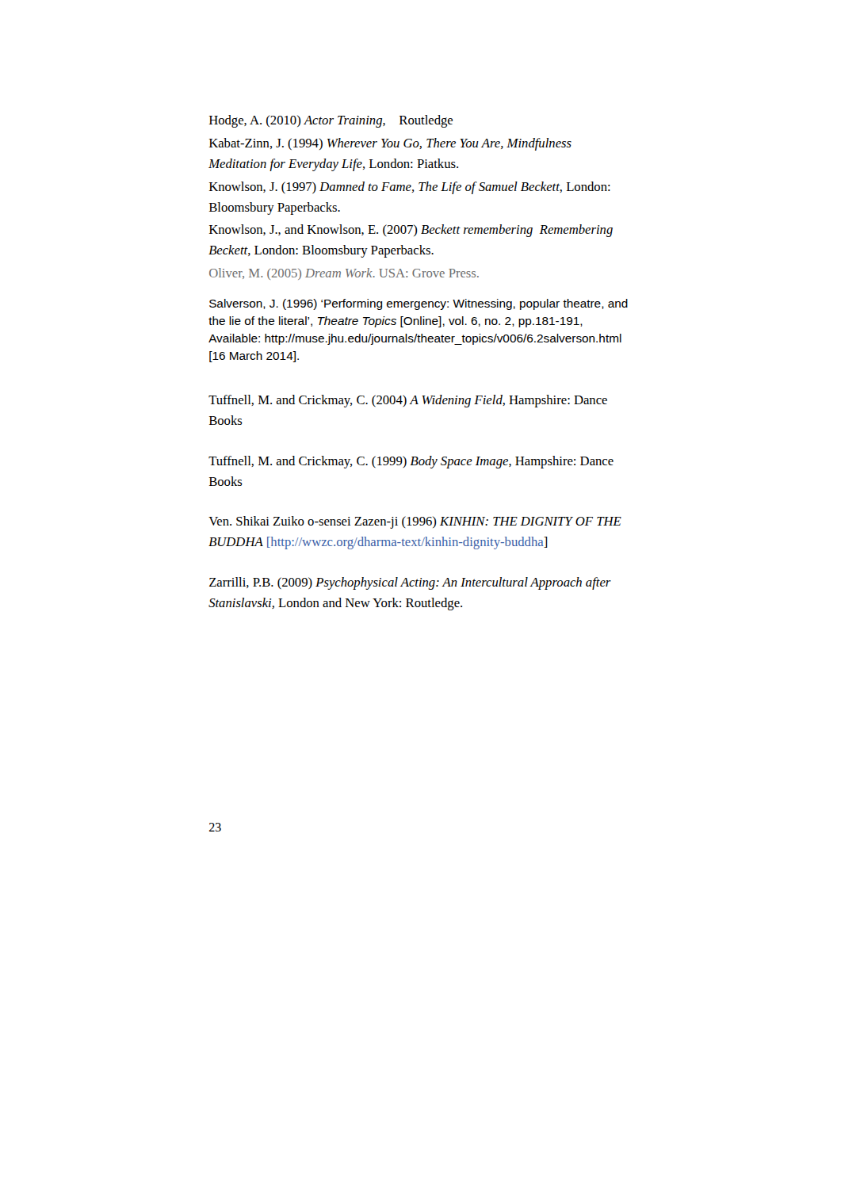Hodge, A. (2010) Actor Training, Routledge
Kabat-Zinn, J. (1994) Wherever You Go, There You Are, Mindfulness Meditation for Everyday Life, London: Piatkus.
Knowlson, J. (1997) Damned to Fame, The Life of Samuel Beckett, London: Bloomsbury Paperbacks.
Knowlson, J., and Knowlson, E. (2007) Beckett remembering Remembering Beckett, London: Bloomsbury Paperbacks.
Oliver, M. (2005) Dream Work. USA: Grove Press.
Salverson, J. (1996) ‘Performing emergency: Witnessing, popular theatre, and the lie of the literal’, Theatre Topics [Online], vol. 6, no. 2, pp.181-191, Available: http://muse.jhu.edu/journals/theater_topics/v006/6.2salverson.html [16 March 2014].
Tuffnell, M. and Crickmay, C. (2004) A Widening Field, Hampshire: Dance Books
Tuffnell, M. and Crickmay, C. (1999) Body Space Image, Hampshire: Dance Books
Ven. Shikai Zuiko o-sensei Zazen-ji (1996) KINHIN: THE DIGNITY OF THE BUDDHA [http://wwzc.org/dharma-text/kinhin-dignity-buddha]
Zarrilli, P.B. (2009) Psychophysical Acting: An Intercultural Approach after Stanislavski, London and New York: Routledge.
23